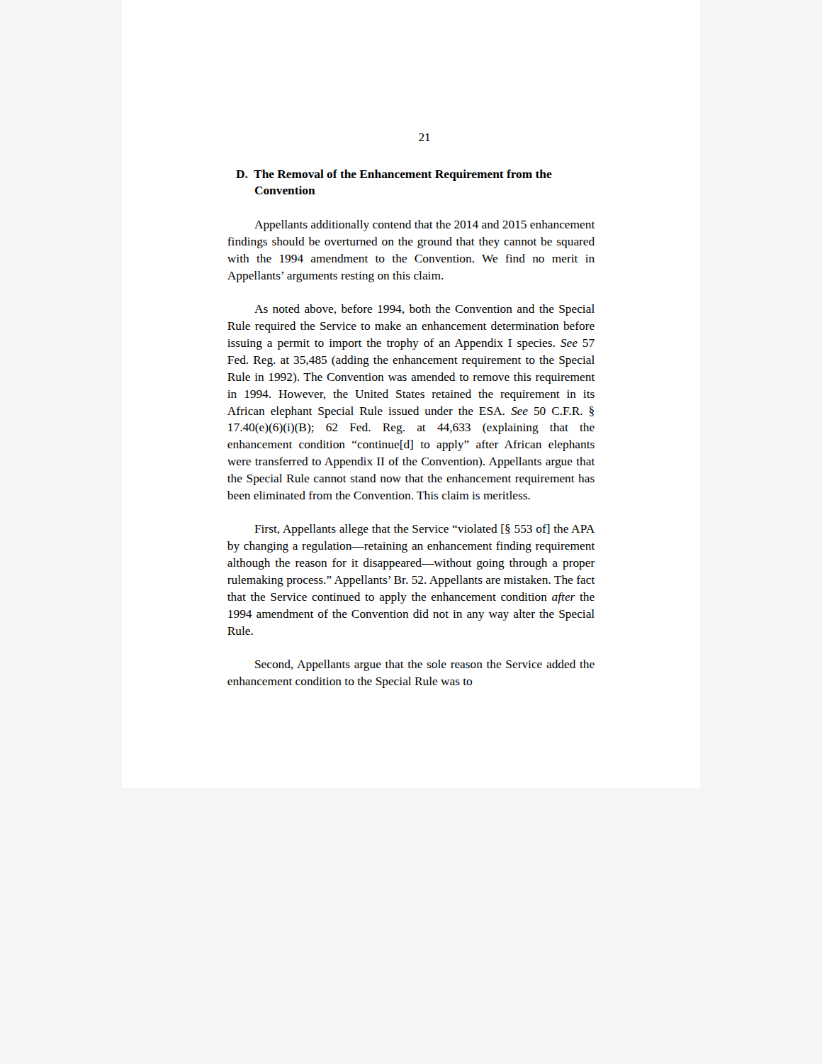21
D. The Removal of the Enhancement Requirement from the Convention
Appellants additionally contend that the 2014 and 2015 enhancement findings should be overturned on the ground that they cannot be squared with the 1994 amendment to the Convention. We find no merit in Appellants’ arguments resting on this claim.
As noted above, before 1994, both the Convention and the Special Rule required the Service to make an enhancement determination before issuing a permit to import the trophy of an Appendix I species. See 57 Fed. Reg. at 35,485 (adding the enhancement requirement to the Special Rule in 1992). The Convention was amended to remove this requirement in 1994. However, the United States retained the requirement in its African elephant Special Rule issued under the ESA. See 50 C.F.R. § 17.40(e)(6)(i)(B); 62 Fed. Reg. at 44,633 (explaining that the enhancement condition “continue[d] to apply” after African elephants were transferred to Appendix II of the Convention). Appellants argue that the Special Rule cannot stand now that the enhancement requirement has been eliminated from the Convention. This claim is meritless.
First, Appellants allege that the Service “violated [§ 553 of] the APA by changing a regulation—retaining an enhancement finding requirement although the reason for it disappeared—without going through a proper rulemaking process.” Appellants’ Br. 52. Appellants are mistaken. The fact that the Service continued to apply the enhancement condition after the 1994 amendment of the Convention did not in any way alter the Special Rule.
Second, Appellants argue that the sole reason the Service added the enhancement condition to the Special Rule was to